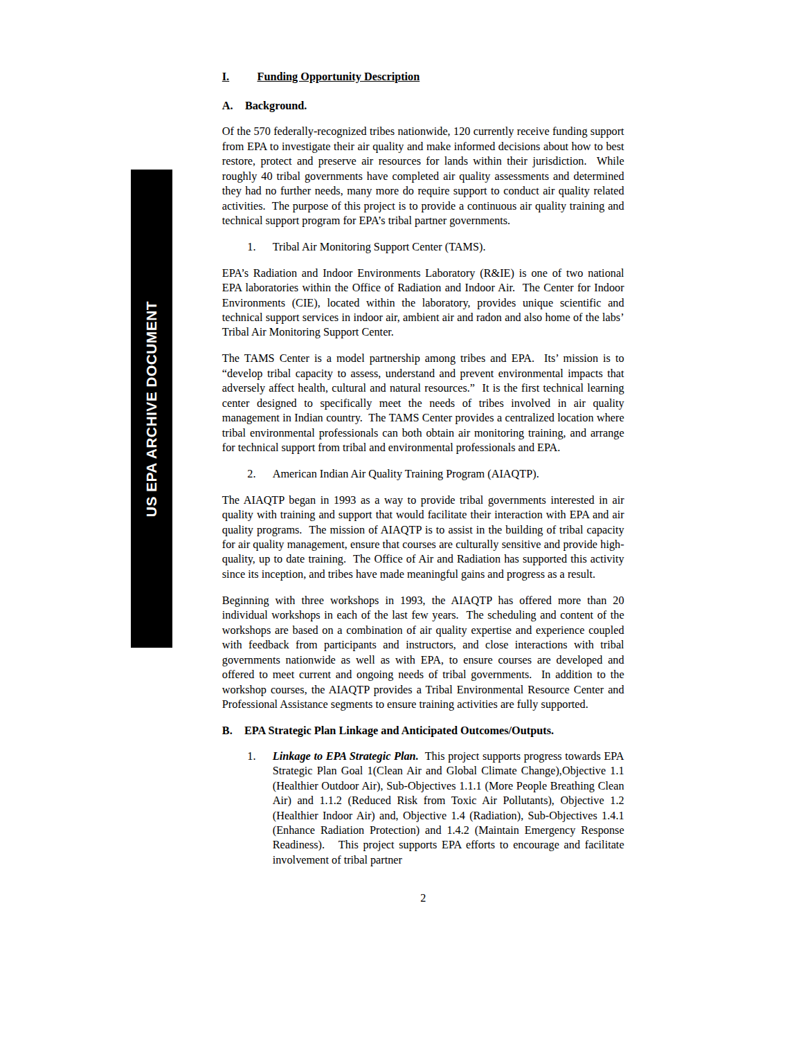US EPA ARCHIVE DOCUMENT
I. Funding Opportunity Description
A. Background.
Of the 570 federally-recognized tribes nationwide, 120 currently receive funding support from EPA to investigate their air quality and make informed decisions about how to best restore, protect and preserve air resources for lands within their jurisdiction. While roughly 40 tribal governments have completed air quality assessments and determined they had no further needs, many more do require support to conduct air quality related activities. The purpose of this project is to provide a continuous air quality training and technical support program for EPA’s tribal partner governments.
1. Tribal Air Monitoring Support Center (TAMS).
EPA’s Radiation and Indoor Environments Laboratory (R&IE) is one of two national EPA laboratories within the Office of Radiation and Indoor Air. The Center for Indoor Environments (CIE), located within the laboratory, provides unique scientific and technical support services in indoor air, ambient air and radon and also home of the labs’ Tribal Air Monitoring Support Center.
The TAMS Center is a model partnership among tribes and EPA. Its’ mission is to “develop tribal capacity to assess, understand and prevent environmental impacts that adversely affect health, cultural and natural resources.” It is the first technical learning center designed to specifically meet the needs of tribes involved in air quality management in Indian country. The TAMS Center provides a centralized location where tribal environmental professionals can both obtain air monitoring training, and arrange for technical support from tribal and environmental professionals and EPA.
2. American Indian Air Quality Training Program (AIAQTP).
The AIAQTP began in 1993 as a way to provide tribal governments interested in air quality with training and support that would facilitate their interaction with EPA and air quality programs. The mission of AIAQTP is to assist in the building of tribal capacity for air quality management, ensure that courses are culturally sensitive and provide high-quality, up to date training. The Office of Air and Radiation has supported this activity since its inception, and tribes have made meaningful gains and progress as a result.
Beginning with three workshops in 1993, the AIAQTP has offered more than 20 individual workshops in each of the last few years. The scheduling and content of the workshops are based on a combination of air quality expertise and experience coupled with feedback from participants and instructors, and close interactions with tribal governments nationwide as well as with EPA, to ensure courses are developed and offered to meet current and ongoing needs of tribal governments. In addition to the workshop courses, the AIAQTP provides a Tribal Environmental Resource Center and Professional Assistance segments to ensure training activities are fully supported.
B. EPA Strategic Plan Linkage and Anticipated Outcomes/Outputs.
1. Linkage to EPA Strategic Plan. This project supports progress towards EPA Strategic Plan Goal 1(Clean Air and Global Climate Change),Objective 1.1 (Healthier Outdoor Air), Sub-Objectives 1.1.1 (More People Breathing Clean Air) and 1.1.2 (Reduced Risk from Toxic Air Pollutants), Objective 1.2 (Healthier Indoor Air) and, Objective 1.4 (Radiation), Sub-Objectives 1.4.1 (Enhance Radiation Protection) and 1.4.2 (Maintain Emergency Response Readiness). This project supports EPA efforts to encourage and facilitate involvement of tribal partner
2